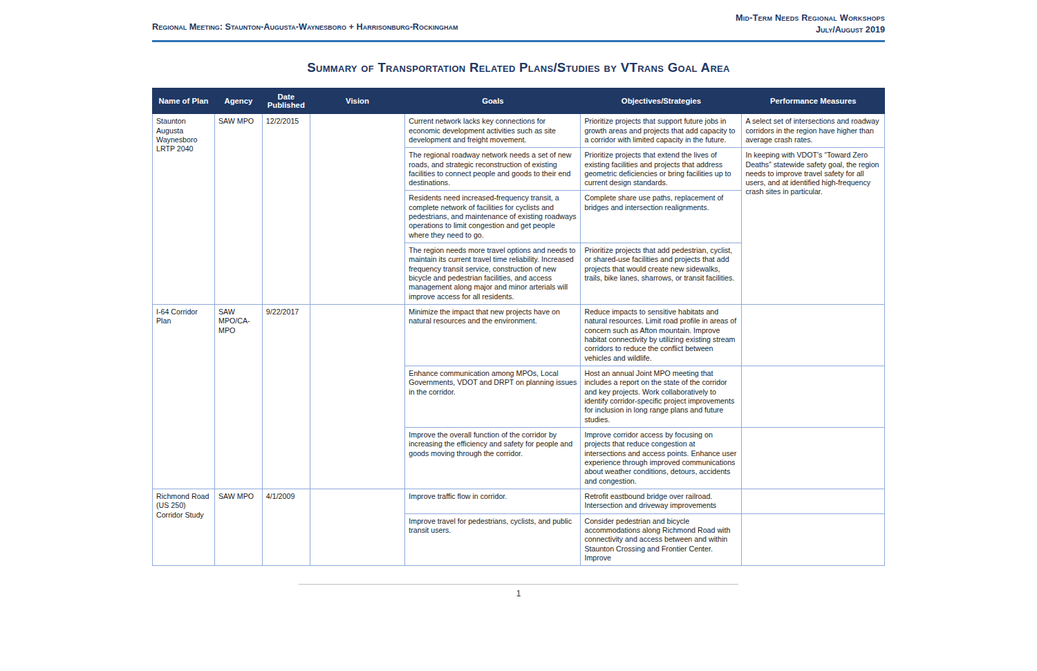Mid-Term Needs Regional Workshops
July/August 2019
Regional Meeting: Staunton-Augusta-Waynesboro + Harrisonburg-Rockingham
Summary of Transportation Related Plans/Studies by VTrans Goal Area
| Name of Plan | Agency | Date Published | Vision | Goals | Objectives/Strategies | Performance Measures |
| --- | --- | --- | --- | --- | --- | --- |
| Staunton Augusta Waynesboro LRTP 2040 | SAW MPO | 12/2/2015 | | Current network lacks key connections for economic development activities such as site development and freight movement. | Prioritize projects that support future jobs in growth areas and projects that add capacity to a corridor with limited capacity in the future. | A select set of intersections and roadway corridors in the region have higher than average crash rates. |
| The regional roadway network needs a set of new roads, and strategic reconstruction of existing facilities to connect people and goods to their end destinations. | Prioritize projects that extend the lives of existing facilities and projects that address geometric deficiencies or bring facilities up to current design standards. |
| In keeping with VDOT's “Toward Zero Deaths” statewide safety goal, the region needs to improve travel safety for all users, and at identified high-frequency crash sites in particular. |
| Residents need increased-frequency transit, a complete network of facilities for cyclists and pedestrians, and maintenance of existing roadways operations to limit congestion and get people where they need to go. | Complete share use paths, replacement of bridges and intersection realignments. |
| The region needs more travel options and needs to maintain its current travel time reliability. Increased frequency transit service, construction of new bicycle and pedestrian facilities, and access management along major and minor arterials will improve access for all residents. | Prioritize projects that add pedestrian, cyclist, or shared-use facilities and projects that add projects that would create new sidewalks, trails, bike lanes, sharrows, or transit facilities. |
| I-64 Corridor Plan | SAW MPO/CA-MPO | 9/22/2017 | | Minimize the impact that new projects have on natural resources and the environment. | Reduce impacts to sensitive habitats and natural resources. Limit road profile in areas of concern such as Afton mountain. Improve habitat connectivity by utilizing existing stream corridors to reduce the conflict between vehicles and wildlife. | |
| Enhance communication among MPOs, Local Governments, VDOT and DRPT on planning issues in the corridor. | Host an annual Joint MPO meeting that includes a report on the state of the corridor and key projects. Work collaboratively to identify corridor-specific project improvements for inclusion in long range plans and future studies. | |
| Improve the overall function of the corridor by increasing the efficiency and safety for people and goods moving through the corridor. | Improve corridor access by focusing on projects that reduce congestion at intersections and access points. Enhance user experience through improved communications about weather conditions, detours, accidents and congestion. | |
| Richmond Road (US 250) Corridor Study | SAW MPO | 4/1/2009 | | Improve traffic flow in corridor. | Retrofit eastbound bridge over railroad. Intersection and driveway improvements | |
| Improve travel for pedestrians, cyclists, and public transit users. | Consider pedestrian and bicycle accommodations along Richmond Road with connectivity and access between and within Staunton Crossing and Frontier Center. Improve | |
1